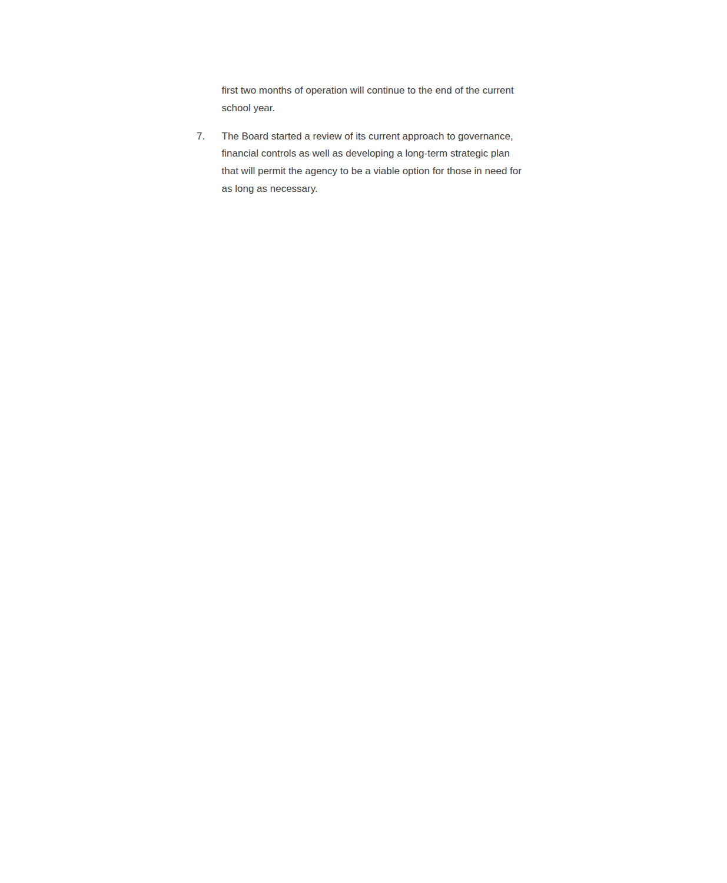first two months of operation will continue to the end of the current school year.
The Board started a review of its current approach to governance, financial controls as well as developing a long-term strategic plan that will permit the agency to be a viable option for those in need for as long as necessary.